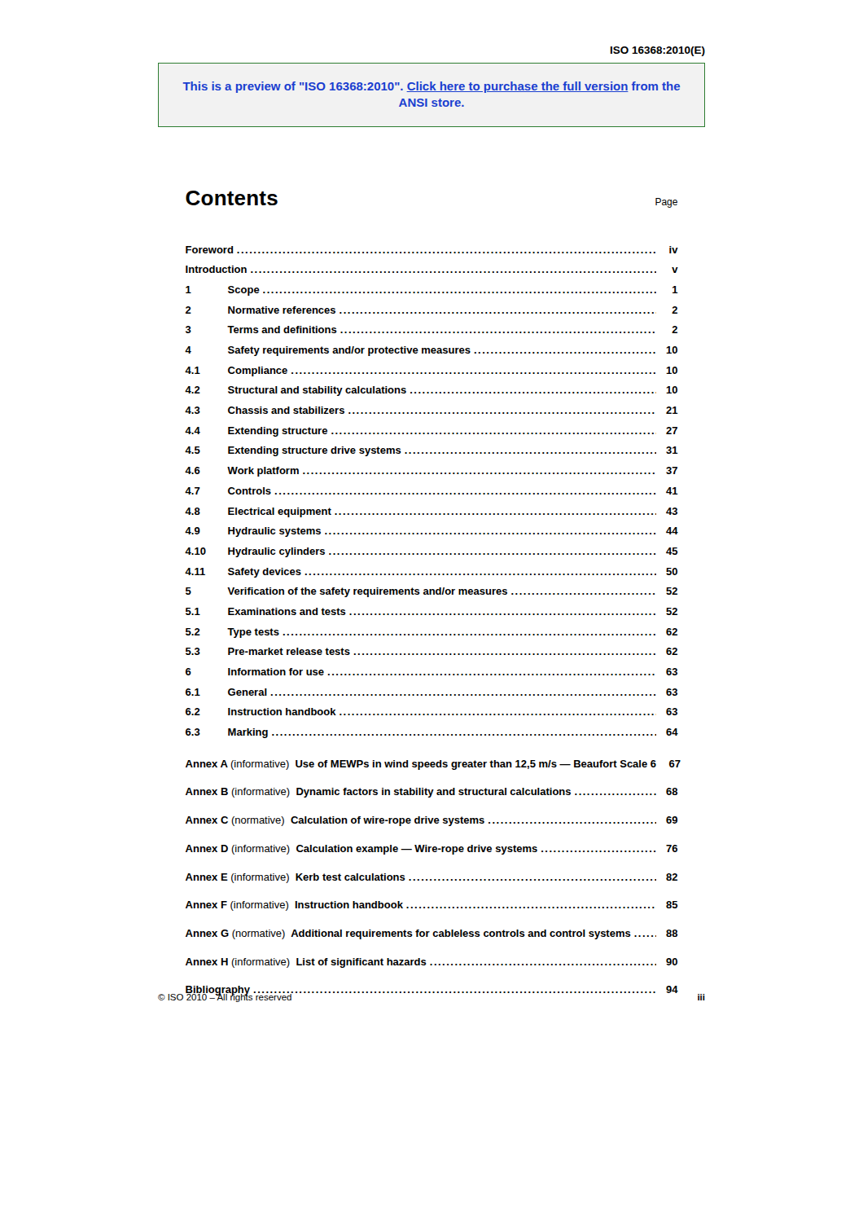ISO 16368:2010(E)
This is a preview of "ISO 16368:2010". Click here to purchase the full version from the ANSI store.
Contents
Page
Foreword .................................................................................................................................................. iv
Introduction .............................................................................................................................................. v
1 Scope ................................................................................................................................................. 1
2 Normative references ....................................................................................................................... 2
3 Terms and definitions ....................................................................................................................... 2
4 Safety requirements and/or protective measures ......................................................................... 10
4.1 Compliance ..................................................................................................................................... 10
4.2 Structural and stability calculations ............................................................................................. 10
4.3 Chassis and stabilizers ..................................................................................................................... 21
4.4 Extending structure ......................................................................................................................... 27
4.5 Extending structure drive systems ............................................................................................... 31
4.6 Work platform ................................................................................................................................ 37
4.7 Controls ......................................................................................................................................... 41
4.8 Electrical equipment ....................................................................................................................... 43
4.9 Hydraulic systems ........................................................................................................................... 44
4.10 Hydraulic cylinders ......................................................................................................................... 45
4.11 Safety devices ................................................................................................................................ 50
5 Verification of the safety requirements and/or measures ............................................................. 52
5.1 Examinations and tests ..................................................................................................................... 52
5.2 Type tests ..................................................................................................................................... 62
5.3 Pre-market release tests ................................................................................................................. 62
6 Information for use ......................................................................................................................... 63
6.1 General ........................................................................................................................................... 63
6.2 Instruction handbook ....................................................................................................................... 63
6.3 Marking ........................................................................................................................................... 64
Annex A (informative) Use of MEWPs in wind speeds greater than 12,5 m/s — Beaufort Scale 6 .......... 67
Annex B (informative) Dynamic factors in stability and structural calculations ....................................... 68
Annex C (normative) Calculation of wire-rope drive systems ..................................................................... 69
Annex D (informative) Calculation example — Wire-rope drive systems .................................................. 76
Annex E (informative) Kerb test calculations .................................................................................................. 82
Annex F (informative) Instruction handbook .................................................................................................. 85
Annex G (normative) Additional requirements for cableless controls and control systems ................... 88
Annex H (informative) List of significant hazards ....................................................................................... 90
Bibliography ............................................................................................................................................. 94
© ISO 2010 – All rights reserved iii